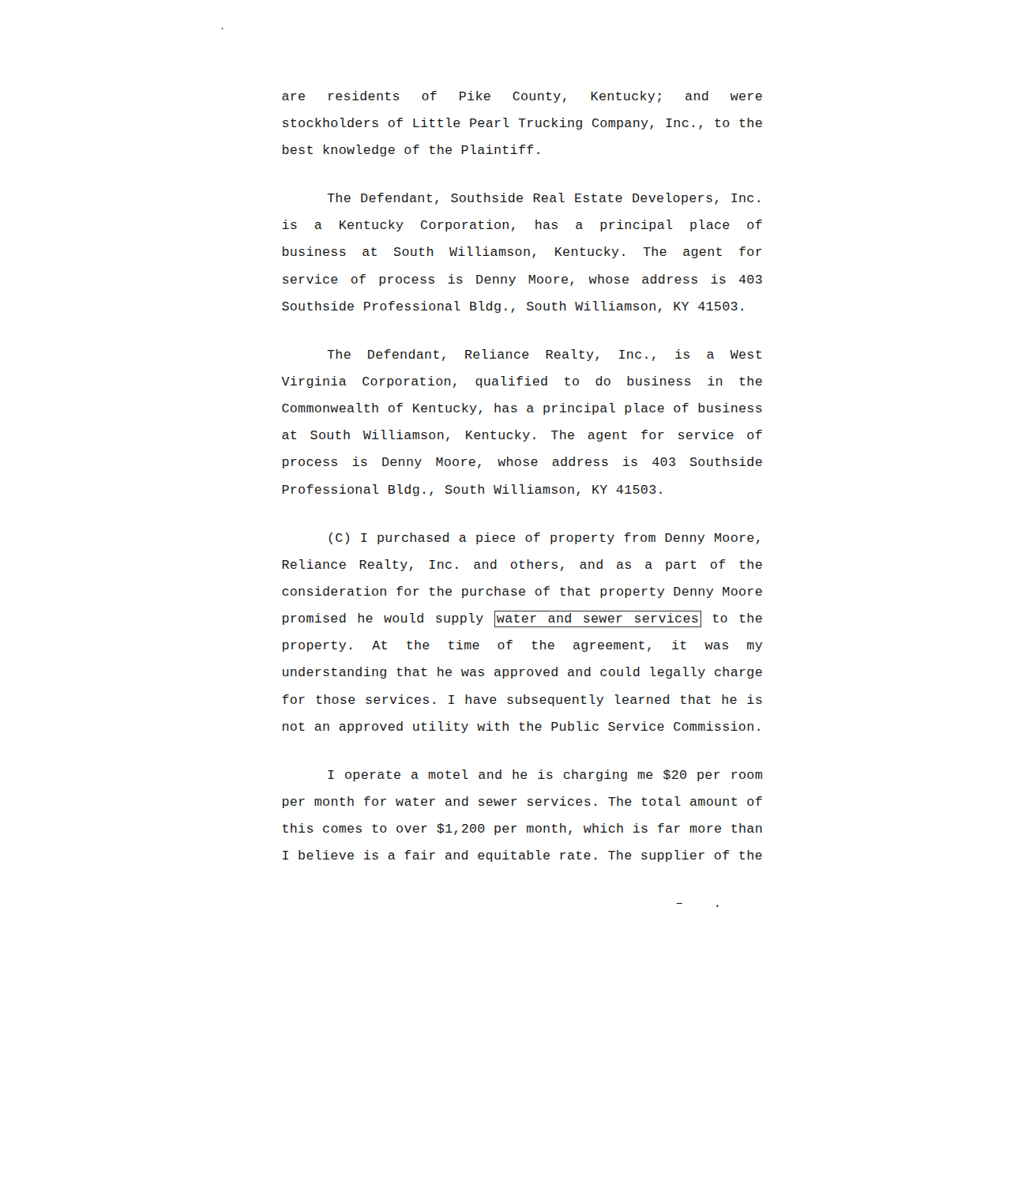.
are residents of Pike County, Kentucky; and were stockholders of Little Pearl Trucking Company, Inc., to the best knowledge of the Plaintiff.
The Defendant, Southside Real Estate Developers, Inc. is a Kentucky Corporation, has a principal place of business at South Williamson, Kentucky. The agent for service of process is Denny Moore, whose address is 403 Southside Professional Bldg., South Williamson, KY 41503.
The Defendant, Reliance Realty, Inc., is a West Virginia Corporation, qualified to do business in the Commonwealth of Kentucky, has a principal place of business at South Williamson, Kentucky. The agent for service of process is Denny Moore, whose address is 403 Southside Professional Bldg., South Williamson, KY 41503.
(C) I purchased a piece of property from Denny Moore, Reliance Realty, Inc. and others, and as a part of the consideration for the purchase of that property Denny Moore promised he would supply water and sewer services to the property. At the time of the agreement, it was my understanding that he was approved and could legally charge for those services. I have subsequently learned that he is not an approved utility with the Public Service Commission.
I operate a motel and he is charging me $20 per room per month for water and sewer services. The total amount of this comes to over $1,200 per month, which is far more than I believe is a fair and equitable rate. The supplier of the
– .